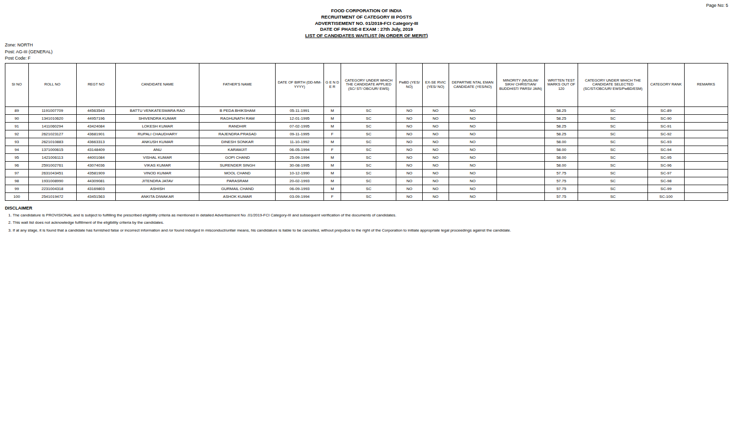Page No: 5
FOOD CORPORATION OF INDIA
RECRUITMENT OF CATEGORY III POSTS
ADVERTISEMENT NO. 01/2019-FCI Category-III
DATE OF PHASE-II EXAM : 27th July, 2019
LIST OF CANDIDATES WAITLIST (IN ORDER OF MERIT)
Zone: NORTH
Post: AG-III (GENERAL)
Post Code: F
| SI NO | ROLL NO | REGT NO | CANDIDATE NAME | FATHER'S NAME | DATE OF BIRTH (DD-MM-YYYY) | G E N D E R | CATEGORY UNDER WHICH THE CANDIDATE APPLIED (SC/ ST/ OBC/UR/ EWS) | PwBD (YES/ NO) | EX-SE RVIC (YES/ NO) | DEPARTME NTAL EMAN CANDIDATE (YES/NO) | MINORITY (MUSLIM/ SIKH/ CHRISTIAN/ BUDDHIST/ PARSI/ JAIN) | WRITTEN TEST MARKS OUT OF 120 | CATEGORY UNDER WHICH THE CANDIDATE SELECTED (SC/ST/OBC/UR/ EWS/PwBD/ESM) | CATEGORY RANK | REMARKS |
| --- | --- | --- | --- | --- | --- | --- | --- | --- | --- | --- | --- | --- | --- | --- | --- |
| 89 | 1191007709 | 44563543 | BATTU VENKATESWARA RAO | B PEDA BHIKSHAM | 05-11-1991 | M | SC | NO | NO | NO | | 58.25 | SC | SC-89 | |
| 90 | 1341010620 | 44957196 | SHIVENDRA KUMAR | RAGHUNATH RAM | 12-01-1995 | M | SC | NO | NO | NO | | 58.25 | SC | SC-90 | |
| 91 | 1411060294 | 43424084 | LOKESH KUMAR | RANDHIR | 07-02-1995 | M | SC | NO | NO | NO | | 58.25 | SC | SC-91 | |
| 92 | 2621023127 | 43681901 | RUPALI CHAUDHARY | RAJENDRA PRASAD | 09-11-1995 | F | SC | NO | NO | NO | | 58.25 | SC | SC-92 | |
| 93 | 2621010883 | 43663313 | ANKUSH KUMAR | DINESH SONKAR | 11-10-1992 | M | SC | NO | NO | NO | | 58.00 | SC | SC-93 | |
| 94 | 1371000615 | 43148409 | ANU | KARAMJIT | 06-05-1994 | F | SC | NO | NO | NO | | 58.00 | SC | SC-94 | |
| 95 | 1421006113 | 44001084 | VISHAL KUMAR | GOPI CHAND | 25-09-1994 | M | SC | NO | NO | NO | | 58.00 | SC | SC-95 | |
| 96 | 2591002761 | 43074036 | VIKAS KUMAR | SURENDER SINGH | 30-08-1995 | M | SC | NO | NO | NO | | 58.00 | SC | SC-96 | |
| 97 | 2631043451 | 43581909 | VINOD KUMAR | MOOL CHAND | 10-12-1990 | M | SC | NO | NO | NO | | 57.75 | SC | SC-97 | |
| 98 | 1931008990 | 44309081 | JITENDRA JATAV | PARASRAM | 20-02-1993 | M | SC | NO | NO | NO | | 57.75 | SC | SC-98 | |
| 99 | 2231004318 | 43169803 | ASHISH | GURMAIL CHAND | 06-09-1993 | M | SC | NO | NO | NO | | 57.75 | SC | SC-99 | |
| 100 | 2541019472 | 43451563 | ANKITA DIWAKAR | ASHOK KUMAR | 03-09-1994 | F | SC | NO | NO | NO | | 57.75 | SC | SC-100 | |
DISCLAIMER
The candidature is PROVISIONAL and is subject to fulfilling the prescribed eligibility criteria as mentioned in detailed Advertisement No .01/2019-FCI Category-III and subsequent verification of the documents of candidates.
This wait list does not acknowledge fulfillment of the eligibility criteria by the candidates.
If at any stage, it is found that a candidate has furnished false or incorrect information and /or found indulged in misconduct/unfair means, his candidature is liable to be cancelled, without prejudice to the right of the Corporation to initiate appropriate legal proceedings against the candidate.